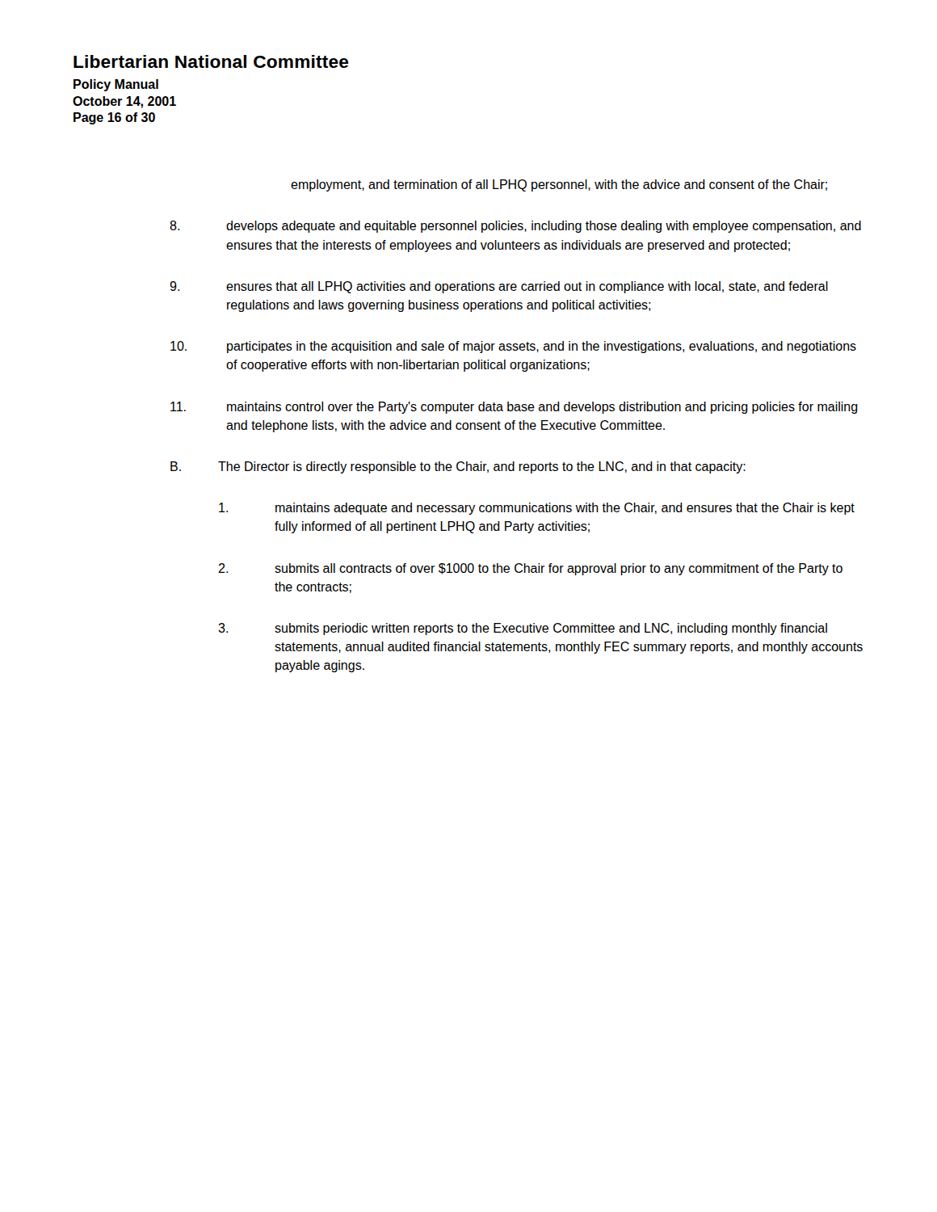Libertarian National Committee
Policy Manual
October 14, 2001
Page 16 of 30
employment, and termination of all LPHQ personnel, with the advice and consent of the Chair;
8.
develops adequate and equitable personnel policies, including those dealing with employee compensation, and ensures that the interests of employees and volunteers as individuals are preserved and protected;
9.
ensures that all LPHQ activities and operations are carried out in compliance with local, state, and federal regulations and laws governing business operations and political activities;
10.
participates in the acquisition and sale of major assets, and in the investigations, evaluations, and negotiations of cooperative efforts with non-libertarian political organizations;
11.
maintains control over the Party's computer data base and develops distribution and pricing policies for mailing and telephone lists, with the advice and consent of the Executive Committee.
B.
The Director is directly responsible to the Chair, and reports to the LNC, and in that capacity:
1.
maintains adequate and necessary communications with the Chair, and ensures that the Chair is kept fully informed of all pertinent LPHQ and Party activities;
2.
submits all contracts of over $1000 to the Chair for approval prior to any commitment of the Party to the contracts;
3.
submits periodic written reports to the Executive Committee and LNC, including monthly financial statements, annual audited financial statements, monthly FEC summary reports, and monthly accounts payable agings.